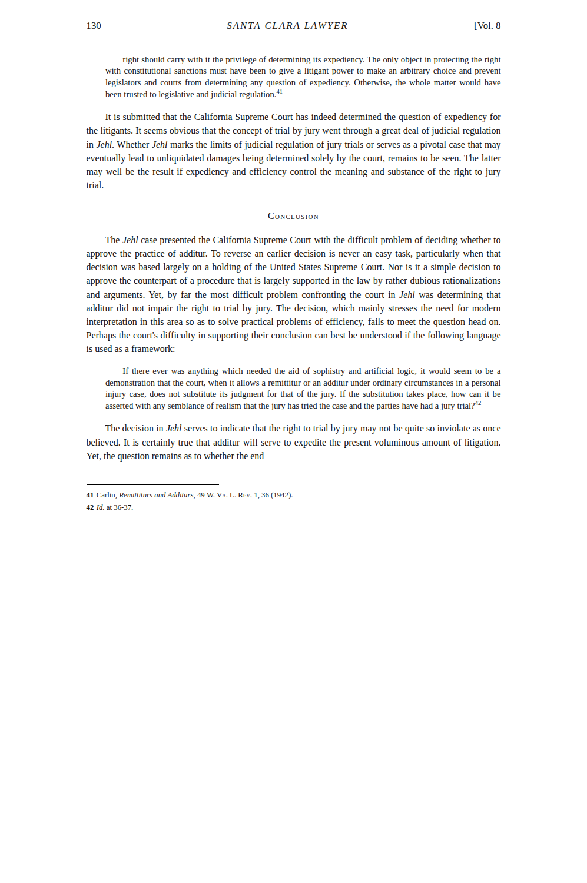130 SANTA CLARA LAWYER [Vol. 8
right should carry with it the privilege of determining its expediency. The only object in protecting the right with constitutional sanctions must have been to give a litigant power to make an arbitrary choice and prevent legislators and courts from determining any question of expediency. Otherwise, the whole matter would have been trusted to legislative and judicial regulation.41
It is submitted that the California Supreme Court has indeed determined the question of expediency for the litigants. It seems obvious that the concept of trial by jury went through a great deal of judicial regulation in Jehl. Whether Jehl marks the limits of judicial regulation of jury trials or serves as a pivotal case that may eventually lead to unliquidated damages being determined solely by the court, remains to be seen. The latter may well be the result if expediency and efficiency control the meaning and substance of the right to jury trial.
Conclusion
The Jehl case presented the California Supreme Court with the difficult problem of deciding whether to approve the practice of additur. To reverse an earlier decision is never an easy task, particularly when that decision was based largely on a holding of the United States Supreme Court. Nor is it a simple decision to approve the counterpart of a procedure that is largely supported in the law by rather dubious rationalizations and arguments. Yet, by far the most difficult problem confronting the court in Jehl was determining that additur did not impair the right to trial by jury. The decision, which mainly stresses the need for modern interpretation in this area so as to solve practical problems of efficiency, fails to meet the question head on. Perhaps the court's difficulty in supporting their conclusion can best be understood if the following language is used as a framework:
If there ever was anything which needed the aid of sophistry and artificial logic, it would seem to be a demonstration that the court, when it allows a remittitur or an additur under ordinary circumstances in a personal injury case, does not substitute its judgment for that of the jury. If the substitution takes place, how can it be asserted with any semblance of realism that the jury has tried the case and the parties have had a jury trial?42
The decision in Jehl serves to indicate that the right to trial by jury may not be quite so inviolate as once believed. It is certainly true that additur will serve to expedite the present voluminous amount of litigation. Yet, the question remains as to whether the end
41 Carlin, Remittiturs and Additurs, 49 W. Va. L. Rev. 1, 36 (1942).
42 Id. at 36-37.